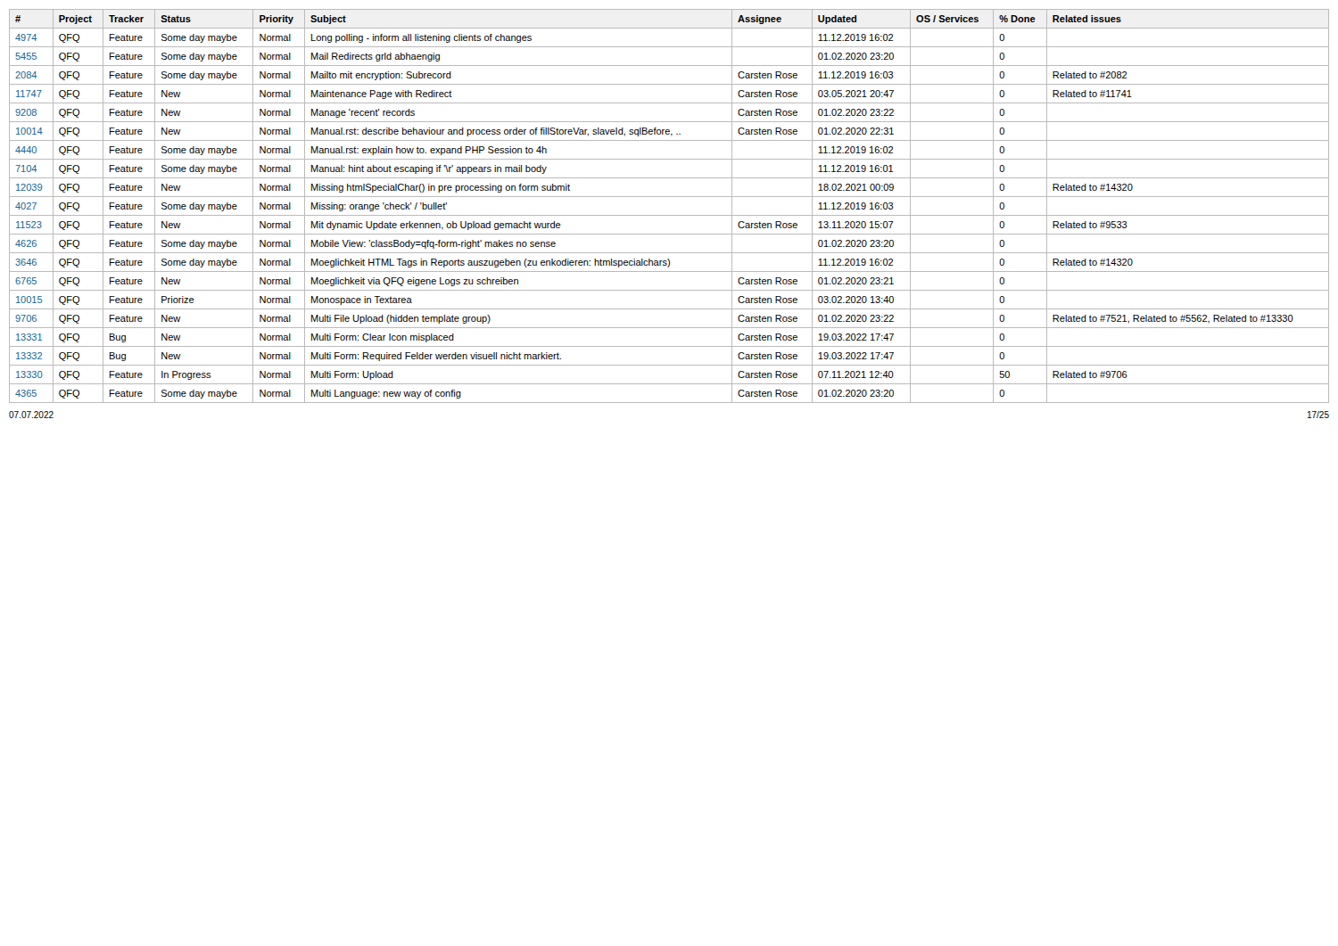| # | Project | Tracker | Status | Priority | Subject | Assignee | Updated | OS / Services | % Done | Related issues |
| --- | --- | --- | --- | --- | --- | --- | --- | --- | --- | --- |
| 4974 | QFQ | Feature | Some day maybe | Normal | Long polling - inform all listening clients of changes | | 11.12.2019 16:02 | | 0 | |
| 5455 | QFQ | Feature | Some day maybe | Normal | Mail Redirects grld abhaengig | | 01.02.2020 23:20 | | 0 | |
| 2084 | QFQ | Feature | Some day maybe | Normal | Mailto mit encryption: Subrecord | Carsten Rose | 11.12.2019 16:03 | | 0 | Related to #2082 |
| 11747 | QFQ | Feature | New | Normal | Maintenance Page with Redirect | Carsten Rose | 03.05.2021 20:47 | | 0 | Related to #11741 |
| 9208 | QFQ | Feature | New | Normal | Manage 'recent' records | Carsten Rose | 01.02.2020 23:22 | | 0 | |
| 10014 | QFQ | Feature | New | Normal | Manual.rst: describe behaviour and process order of fillStoreVar, slaveId, sqlBefore, .. | Carsten Rose | 01.02.2020 22:31 | | 0 | |
| 4440 | QFQ | Feature | Some day maybe | Normal | Manual.rst: explain how to. expand PHP Session to 4h | | 11.12.2019 16:02 | | 0 | |
| 7104 | QFQ | Feature | Some day maybe | Normal | Manual: hint about escaping if '\r' appears in mail body | | 11.12.2019 16:01 | | 0 | |
| 12039 | QFQ | Feature | New | Normal | Missing htmlSpecialChar() in pre processing on form submit | | 18.02.2021 00:09 | | 0 | Related to #14320 |
| 4027 | QFQ | Feature | Some day maybe | Normal | Missing: orange 'check' / 'bullet' | | 11.12.2019 16:03 | | 0 | |
| 11523 | QFQ | Feature | New | Normal | Mit dynamic Update erkennen, ob Upload gemacht wurde | Carsten Rose | 13.11.2020 15:07 | | 0 | Related to #9533 |
| 4626 | QFQ | Feature | Some day maybe | Normal | Mobile View: 'classBody=qfq-form-right' makes no sense | | 01.02.2020 23:20 | | 0 | |
| 3646 | QFQ | Feature | Some day maybe | Normal | Moeglichkeit HTML Tags in Reports auszugeben (zu enkodieren: htmlspecialchars) | | 11.12.2019 16:02 | | 0 | Related to #14320 |
| 6765 | QFQ | Feature | New | Normal | Moeglichkeit via QFQ eigene Logs zu schreiben | Carsten Rose | 01.02.2020 23:21 | | 0 | |
| 10015 | QFQ | Feature | Priorize | Normal | Monospace in Textarea | Carsten Rose | 03.02.2020 13:40 | | 0 | |
| 9706 | QFQ | Feature | New | Normal | Multi File Upload (hidden template group) | Carsten Rose | 01.02.2020 23:22 | | 0 | Related to #7521, Related to #5562, Related to #13330 |
| 13331 | QFQ | Bug | New | Normal | Multi Form: Clear Icon misplaced | Carsten Rose | 19.03.2022 17:47 | | 0 | |
| 13332 | QFQ | Bug | New | Normal | Multi Form: Required Felder werden visuell nicht markiert. | Carsten Rose | 19.03.2022 17:47 | | 0 | |
| 13330 | QFQ | Feature | In Progress | Normal | Multi Form: Upload | Carsten Rose | 07.11.2021 12:40 | | 50 | Related to #9706 |
| 4365 | QFQ | Feature | Some day maybe | Normal | Multi Language: new way of config | Carsten Rose | 01.02.2020 23:20 | | 0 | |
07.07.2022 17/25